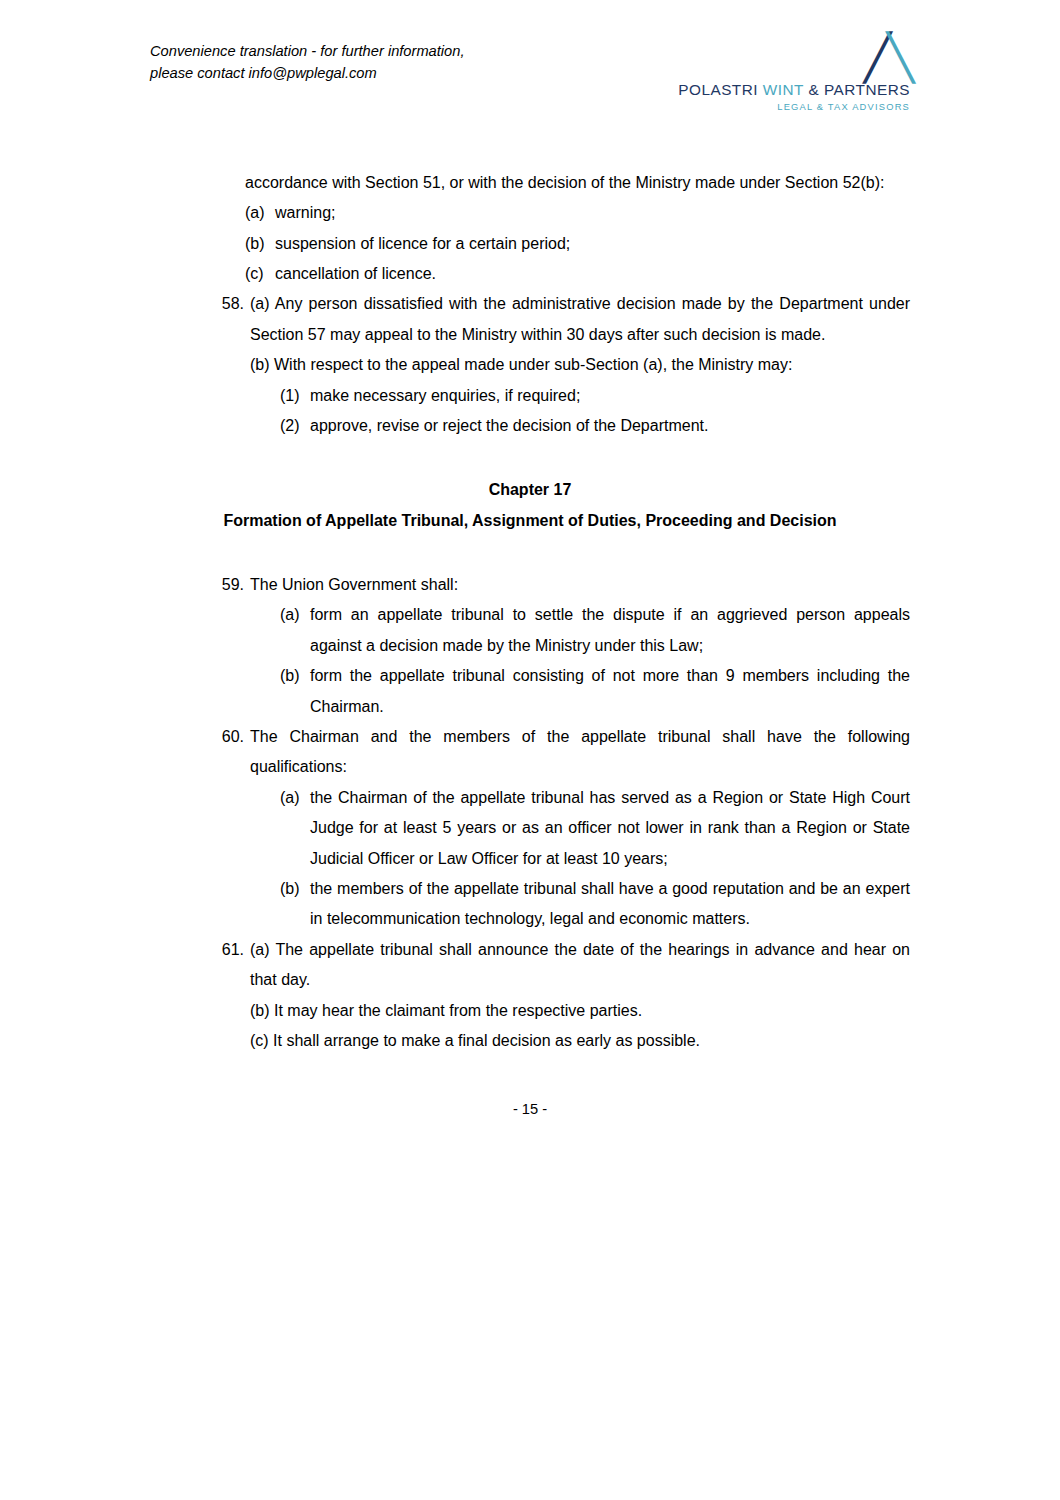Convenience translation - for further information,
please contact info@pwplegal.com
╱╲
POLASTRI WINT & PARTNERS
LEGAL & TAX ADVISORS
accordance with Section 51, or with the decision of the Ministry made under Section 52(b):
(a) warning;
(b) suspension of licence for a certain period;
(c) cancellation of licence.
58.
(a) Any person dissatisfied with the administrative decision made by the Department under Section 57 may appeal to the Ministry within 30 days after such decision is made.
(b) With respect to the appeal made under sub-Section (a), the Ministry may:
(1) make necessary enquiries, if required;
(2) approve, revise or reject the decision of the Department.
Chapter 17
Formation of Appellate Tribunal, Assignment of Duties, Proceeding and Decision
59.
The Union Government shall:
(a) form an appellate tribunal to settle the dispute if an aggrieved person appeals against a decision made by the Ministry under this Law;
(b) form the appellate tribunal consisting of not more than 9 members including the Chairman.
60.
The Chairman and the members of the appellate tribunal shall have the following qualifications:
(a) the Chairman of the appellate tribunal has served as a Region or State High Court Judge for at least 5 years or as an officer not lower in rank than a Region or State Judicial Officer or Law Officer for at least 10 years;
(b) the members of the appellate tribunal shall have a good reputation and be an expert in telecommunication technology, legal and economic matters.
61.
(a) The appellate tribunal shall announce the date of the hearings in advance and hear on that day.
(b) It may hear the claimant from the respective parties.
(c) It shall arrange to make a final decision as early as possible.
- 15 -